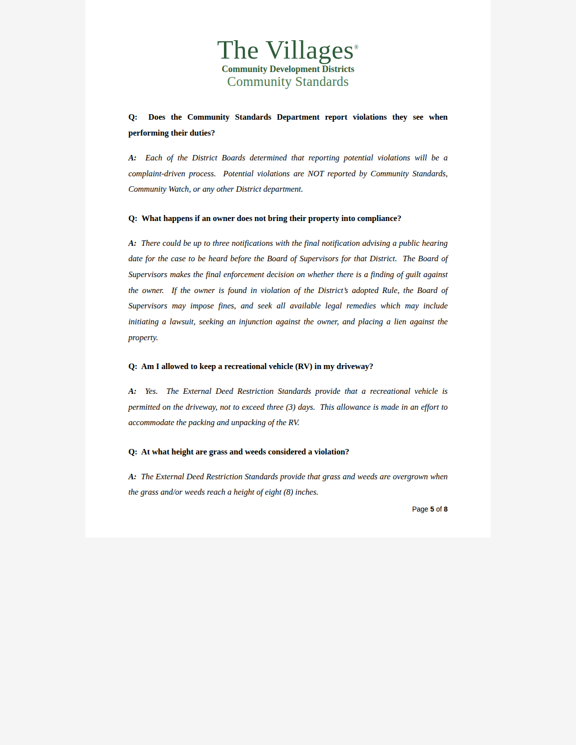The Villages® Community Development Districts Community Standards
Q: Does the Community Standards Department report violations they see when performing their duties?
A: Each of the District Boards determined that reporting potential violations will be a complaint-driven process. Potential violations are NOT reported by Community Standards, Community Watch, or any other District department.
Q: What happens if an owner does not bring their property into compliance?
A: There could be up to three notifications with the final notification advising a public hearing date for the case to be heard before the Board of Supervisors for that District. The Board of Supervisors makes the final enforcement decision on whether there is a finding of guilt against the owner. If the owner is found in violation of the District’s adopted Rule, the Board of Supervisors may impose fines, and seek all available legal remedies which may include initiating a lawsuit, seeking an injunction against the owner, and placing a lien against the property.
Q: Am I allowed to keep a recreational vehicle (RV) in my driveway?
A: Yes. The External Deed Restriction Standards provide that a recreational vehicle is permitted on the driveway, not to exceed three (3) days. This allowance is made in an effort to accommodate the packing and unpacking of the RV.
Q: At what height are grass and weeds considered a violation?
A: The External Deed Restriction Standards provide that grass and weeds are overgrown when the grass and/or weeds reach a height of eight (8) inches.
Page 5 of 8